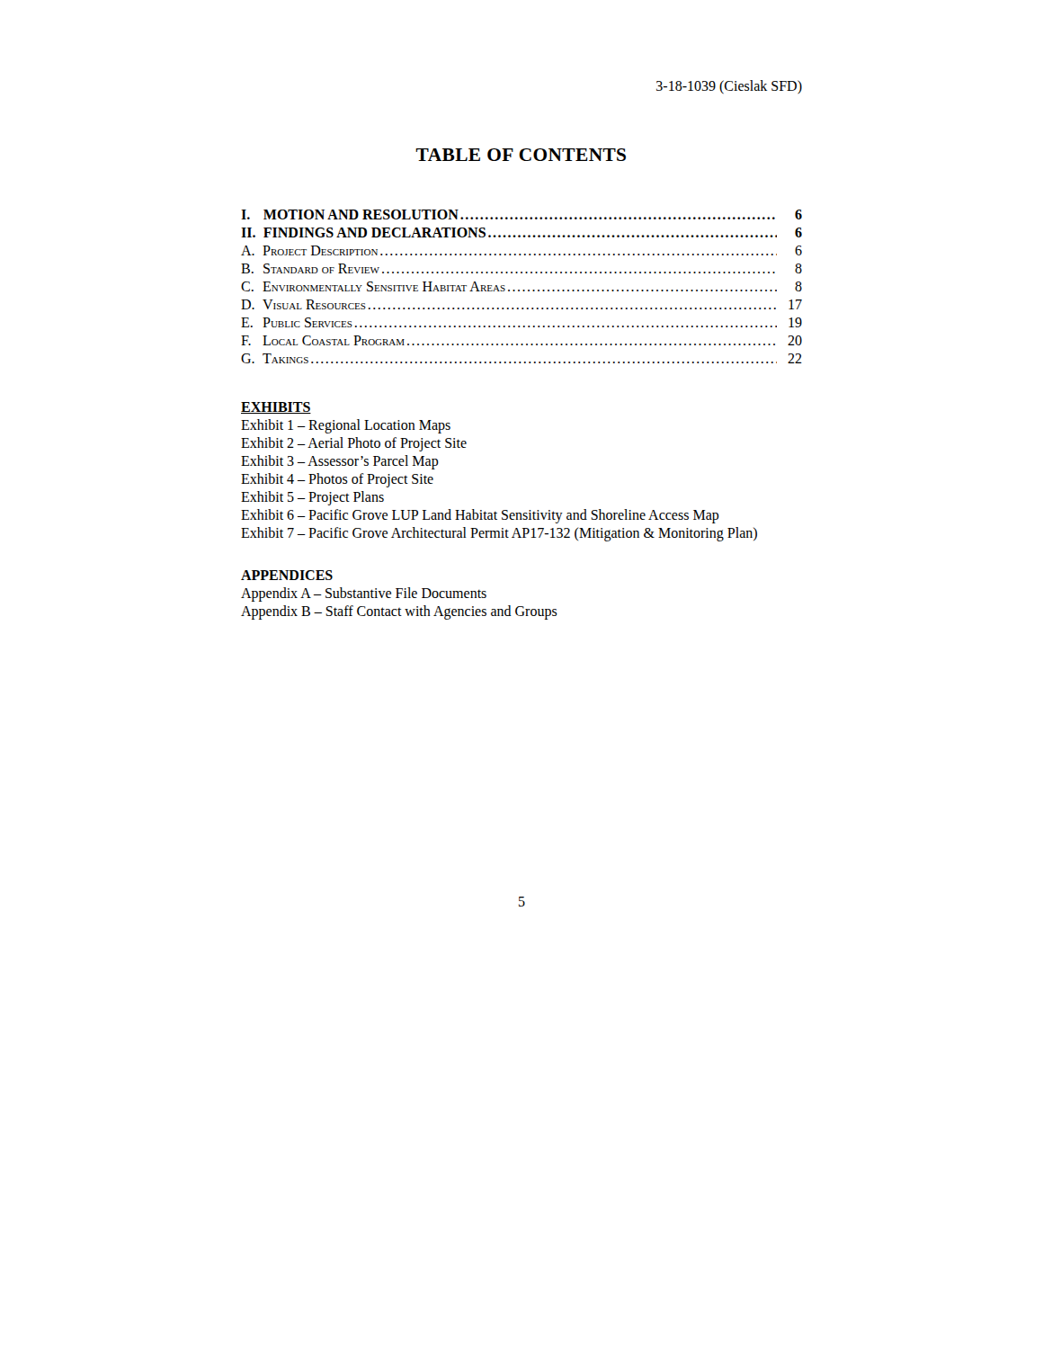3-18-1039 (Cieslak SFD)
TABLE OF CONTENTS
I. Motion and Resolution 6
II. Findings and Declarations 6
A. Project Description 6
B. Standard of Review 8
C. Environmentally Sensitive Habitat Areas 8
D. Visual Resources 17
E. Public Services 19
F. Local Coastal Program 20
G. Takings 22
Exhibits
Exhibit 1 – Regional Location Maps
Exhibit 2 – Aerial Photo of Project Site
Exhibit 3 – Assessor’s Parcel Map
Exhibit 4 – Photos of Project Site
Exhibit 5 – Project Plans
Exhibit 6 – Pacific Grove LUP Land Habitat Sensitivity and Shoreline Access Map
Exhibit 7 – Pacific Grove Architectural Permit AP17-132 (Mitigation & Monitoring Plan)
Appendices
Appendix A – Substantive File Documents
Appendix B – Staff Contact with Agencies and Groups
5